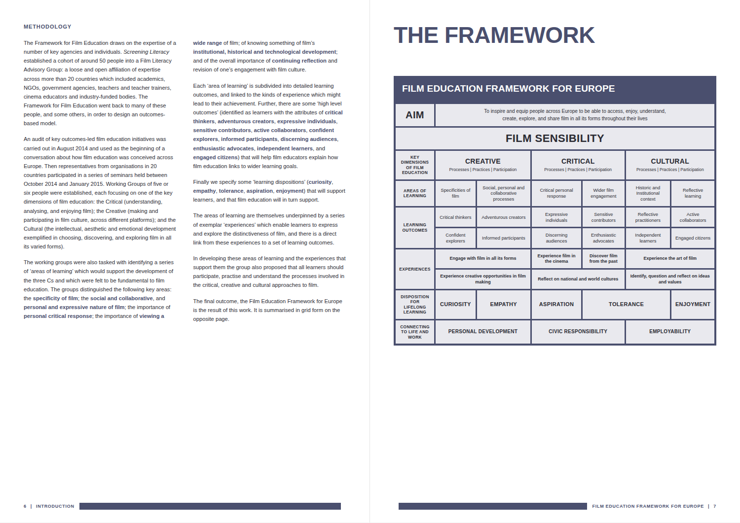Methodology
The Framework for Film Education draws on the expertise of a number of key agencies and individuals. Screening Literacy established a cohort of around 50 people into a Film Literacy Advisory Group: a loose and open affiliation of expertise across more than 20 countries which included academics, NGOs, government agencies, teachers and teacher trainers, cinema educators and industry-funded bodies. The Framework for Film Education went back to many of these people, and some others, in order to design an outcomes-based model.
An audit of key outcomes-led film education initiatives was carried out in August 2014 and used as the beginning of a conversation about how film education was conceived across Europe. Then representatives from organisations in 20 countries participated in a series of seminars held between October 2014 and January 2015. Working Groups of five or six people were established, each focusing on one of the key dimensions of film education: the Critical (understanding, analysing, and enjoying film); the Creative (making and participating in film culture, across different platforms); and the Cultural (the intellectual, aesthetic and emotional development exemplified in choosing, discovering, and exploring film in all its varied forms).
The working groups were also tasked with identifying a series of ‘areas of learning’ which would support the development of the three Cs and which were felt to be fundamental to film education. The groups distinguished the following key areas: the specificity of film; the social and collaborative, and personal and expressive nature of film; the importance of personal critical response; the importance of viewing a wide range of film; of knowing something of film’s institutional, historical and technological development; and of the overall importance of continuing reflection and revision of one’s engagement with film culture.
Each ‘area of learning’ is subdivided into detailed learning outcomes, and linked to the kinds of experience which might lead to their achievement. Further, there are some ‘high level outcomes’ (identified as learners with the attributes of critical thinkers, adventurous creators, expressive individuals, sensitive contributors, active collaborators, confident explorers, informed participants, discerning audiences, enthusiastic advocates, independent learners, and engaged citizens) that will help film educators explain how film education links to wider learning goals.
Finally we specify some ‘learning dispositions’ (curiosity, empathy, tolerance, aspiration, enjoyment) that will support learners, and that film education will in turn support.
The areas of learning are themselves underpinned by a series of exemplar ‘experiences’ which enable learners to express and explore the distinctiveness of film, and there is a direct link from these experiences to a set of learning outcomes.
In developing these areas of learning and the experiences that support them the group also proposed that all learners should participate, practise and understand the processes involved in the critical, creative and cultural approaches to film.
The final outcome, the Film Education Framework for Europe is the result of this work. It is summarised in grid form on the opposite page.
6 | Introduction
The Framework
Film Education Framework for Europe
Film Education Framework for Europe grid
| AIM | To inspire and equip people across Europe to be able to access, enjoy, understand, create, explore, and share film in all its forms throughout their lives |
| Film Sensibility |
| Key dimensions of film education | Creative Processes / Practices / Participation | Critical Processes / Practices / Participation | Cultural Processes / Practices / Participation |
| Areas of learning | Specificities of film | Social, personal and collaborative processes | Critical personal response | Wider film engagement | Historic and Institutional context | Reflective learning |
| Learning outcomes | Critical thinkers | Adventurous creators | Expressive individuals | Sensitive contributors | Reflective practitioners | Active collaborators |
| Confident explorers | Informed participants | Discerning audiences | Enthusiastic advocates | Independent learners | Engaged citizens |
| Experiences | Engage with film in all its forms | Experience film in the cinema | Discover film from the past | Experience the art of film |
| Experience creative opportunities in film making | Reflect on national and world cultures | Identify, question and reflect on ideas and values |
| Disposition for lifelong learning | Curiosity | Empathy | Aspiration | Tolerance | Enjoyment |
| Connecting to life and work | Personal development | Civic responsibility | Employability |
Film Education Framework for Europe | 7